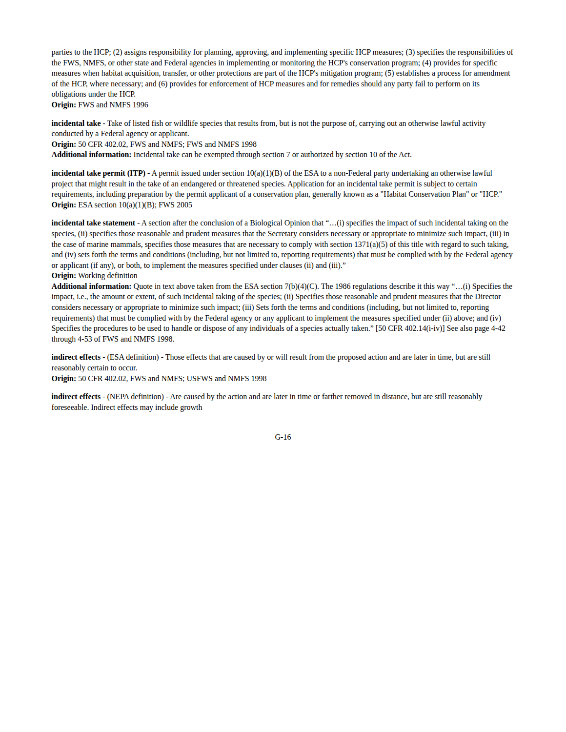parties to the HCP; (2) assigns responsibility for planning, approving, and implementing specific HCP measures; (3) specifies the responsibilities of the FWS, NMFS, or other state and Federal agencies in implementing or monitoring the HCP's conservation program; (4) provides for specific measures when habitat acquisition, transfer, or other protections are part of the HCP's mitigation program; (5) establishes a process for amendment of the HCP, where necessary; and (6) provides for enforcement of HCP measures and for remedies should any party fail to perform on its obligations under the HCP.
Origin: FWS and NMFS 1996
incidental take - Take of listed fish or wildlife species that results from, but is not the purpose of, carrying out an otherwise lawful activity conducted by a Federal agency or applicant.
Origin: 50 CFR 402.02, FWS and NMFS; FWS and NMFS 1998
Additional information: Incidental take can be exempted through section 7 or authorized by section 10 of the Act.
incidental take permit (ITP) - A permit issued under section 10(a)(1)(B) of the ESA to a non-Federal party undertaking an otherwise lawful project that might result in the take of an endangered or threatened species. Application for an incidental take permit is subject to certain requirements, including preparation by the permit applicant of a conservation plan, generally known as a "Habitat Conservation Plan" or "HCP."
Origin: ESA section 10(a)(1)(B); FWS 2005
incidental take statement - A section after the conclusion of a Biological Opinion that “…(i) specifies the impact of such incidental taking on the species, (ii) specifies those reasonable and prudent measures that the Secretary considers necessary or appropriate to minimize such impact, (iii) in the case of marine mammals, specifies those measures that are necessary to comply with section 1371(a)(5) of this title with regard to such taking, and (iv) sets forth the terms and conditions (including, but not limited to, reporting requirements) that must be complied with by the Federal agency or applicant (if any), or both, to implement the measures specified under clauses (ii) and (iii).”
Origin: Working definition
Additional information: Quote in text above taken from the ESA section 7(b)(4)(C). The 1986 regulations describe it this way “…(i) Specifies the impact, i.e., the amount or extent, of such incidental taking of the species; (ii) Specifies those reasonable and prudent measures that the Director considers necessary or appropriate to minimize such impact; (iii) Sets forth the terms and conditions (including, but not limited to, reporting requirements) that must be complied with by the Federal agency or any applicant to implement the measures specified under (ii) above; and (iv) Specifies the procedures to be used to handle or dispose of any individuals of a species actually taken.” [50 CFR 402.14(i-iv)] See also page 4-42 through 4-53 of FWS and NMFS 1998.
indirect effects - (ESA definition) - Those effects that are caused by or will result from the proposed action and are later in time, but are still reasonably certain to occur.
Origin: 50 CFR 402.02, FWS and NMFS; USFWS and NMFS 1998
indirect effects - (NEPA definition) - Are caused by the action and are later in time or farther removed in distance, but are still reasonably foreseeable. Indirect effects may include growth
G-16